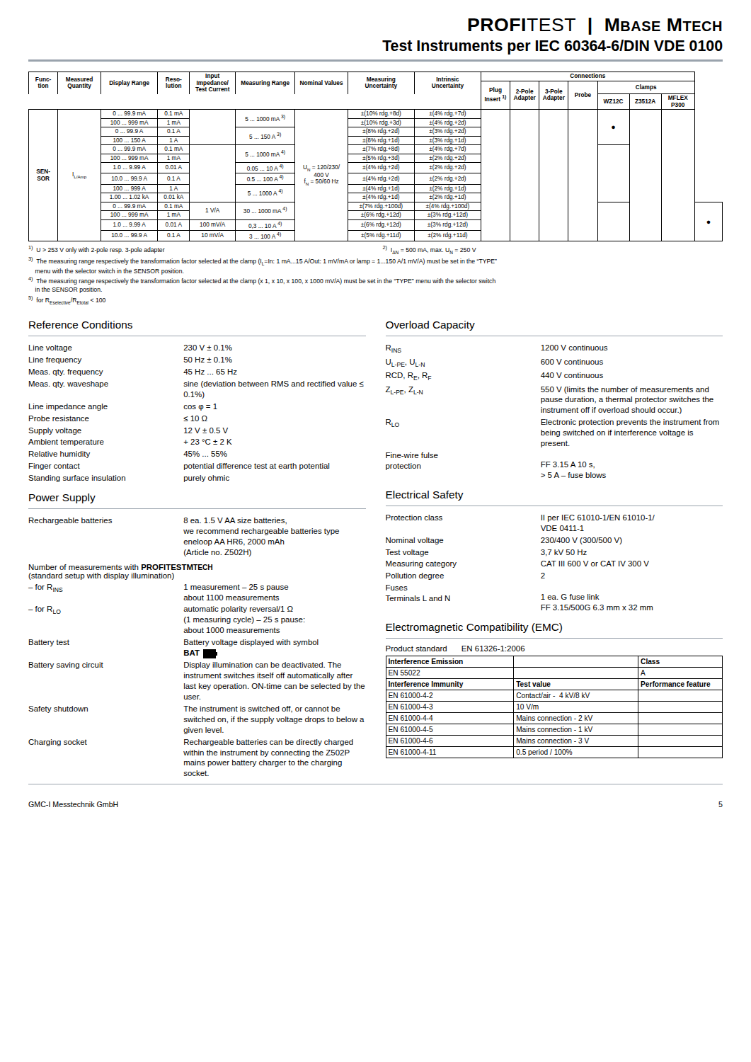PROFITEST | MBASE MTECH
Test Instruments per IEC 60364-6/DIN VDE 0100
| Func- tion | Measured Quantity | Display Range | Reso- lution | Input Impedance/ Test Current | Measuring Range | Nominal Values | Measuring Uncertainty | Intrinsic Uncertainty | Connections |
| --- | --- | --- | --- | --- | --- | --- | --- | --- | --- |
| Plug Insert 1) | 2-Pole Adapter | 3-Pole Adapter | Probe | Clamps |
| | | | | | | | | | WZ12C | Z3512A | MFLEX P300 |
| SEN- SOR | I L/Amp | 0 ... 99.9 mA | 0.1 mA | | 5 ... 1000 mA 3) | U N = 120/230/ 400 V f N = 50/60 Hz | ±(10% rdg.+8d) | ±(4% rdg.+7d) | | | | | | | |
| 100 ... 999 mA | 1 mA | ±(10% rdg.+3d) | ±(4% rdg.+2d) |
| 0 ... 99.9 A | 0.1 A | 5 ... 150 A 3) | ±(8% rdg.+2d) | ±(3% rdg.+2d) |
| 100 ... 150 A | 1 A | ±(8% rdg.+1d) | ±(3% rdg.+1d) |
| 0 ... 99.9 mA | 0.1 mA | | 5 ... 1000 mA 4) | ±(7% rdg.+8d) | ±(4% rdg.+7d) | |
| 100 ... 999 mA | 1 mA | ±(5% rdg.+3d) | ±(2% rdg.+2d) |
| 1.0 ... 9.99 A | 0.01 A | 0.05 ... 10 A 4) | ±(4% rdg.+2d) | ±(2% rdg.+2d) |
| 10.0 ... 99.9 A | 0.1 A | 0.5 ... 100 A 4) | ±(4% rdg.+2d) | ±(2% rdg.+2d) |
| 100 ... 999 A | 1 A | 5 ... 1000 A 4) | ±(4% rdg.+1d) | ±(2% rdg.+1d) |
| 1.00 ... 1.02 kA | 0.01 kA | ±(4% rdg.+1d) | ±(2% rdg.+1d) |
| 0 ... 99.9 mA | 0.1 mA | 1 V/A | 30 ... 1000 mA 4) | ±(7% rdg.+100d) | ±(4% rdg.+100d) | | |
| 100 ... 999 mA | 1 mA | ±(6% rdg.+12d) | ±(3% rdg.+12d) |
| 1.0 ... 9.99 A | 0.01 A | 100 mV/A | 0,3 ... 10 A 4) | ±(6% rdg.+12d) | ±(3% rdg.+12d) |
| 10.0 ... 99.9 A | 0.1 A | 10 mV/A | 3 ... 100 A 4) | ±(5% rdg.+11d) | ±(2% rdg.+11d) |
1) U > 253 V only with 2-pole resp. 3-pole adapter
2) IΔN = 500 mA, max. UN = 250 V
3) The measuring range respectively the transformation factor selected at the clamp (IL=In: 1 mA...15 A/Out: 1 mV/mA or lamp = 1...150 A/1 mV/A) must be set in the “TYPE”
menu with the selector switch in the SENSOR position.
4) The measuring range respectively the transformation factor selected at the clamp (x 1, x 10, x 100, x 1000 mV/A) must be set in the “TYPE” menu with the selector switch
in the SENSOR position.
5) for REselective/REtotal < 100
Reference Conditions
| Line voltage | 230 V ± 0.1% |
| Line frequency | 50 Hz ± 0.1% |
| Meas. qty. frequency | 45 Hz ... 65 Hz |
| Meas. qty. waveshape | sine (deviation between RMS and rectified value ≤ 0.1%) |
| Line impedance angle | cos φ = 1 |
| Probe resistance | ≤ 10 Ω |
| Supply voltage | 12 V ± 0.5 V |
| Ambient temperature | + 23 °C ± 2 K |
| Relative humidity | 45% ... 55% |
| Finger contact | potential difference test at earth potential |
| Standing surface insulation | purely ohmic |
Power Supply
| Rechargeable batteries | 8 ea. 1.5 V AA size batteries, we recommend rechargeable batteries type eneloop AA HR6, 2000 mAh (Article no. Z502H) |
Number of measurements with PROFITEST MTECH
(standard setup with display illumination)
| – for R INS | 1 measurement – 25 s pause about 1100 measurements |
| – for R LO | automatic polarity reversal/1 Ω (1 measuring cycle) – 25 s pause: about 1000 measurements |
| Battery test | Battery voltage displayed with symbol BAT |
| Battery saving circuit | Display illumination can be deactivated. The instrument switches itself off automatically after last key operation. ON-time can be selected by the user. |
| Safety shutdown | The instrument is switched off, or cannot be switched on, if the supply voltage drops to below a given level. |
| Charging socket | Rechargeable batteries can be directly charged within the instrument by connecting the Z502P mains power battery charger to the charging socket. |
Overload Capacity
| R INS | 1200 V continuous |
| U L-PE , U L-N | 600 V continuous |
| RCD, R E , R F | 440 V continuous |
| Z L-PE , Z L-N | 550 V (limits the number of measurements and pause duration, a thermal protector switches the instrument off if overload should occur.) |
| R LO | Electronic protection prevents the instrument from being switched on if interference voltage is present. |
| Fine-wire fulse protection | FF 3.15 A 10 s, > 5 A – fuse blows |
Electrical Safety
| Protection class | II per IEC 61010-1/EN 61010-1/ VDE 0411-1 |
| Nominal voltage | 230/400 V (300/500 V) |
| Test voltage | 3,7 kV 50 Hz |
| Measuring category | CAT III 600 V or CAT IV 300 V |
| Pollution degree | 2 |
| Fuses Terminals L and N | 1 ea. G fuse link FF 3.15/500G 6.3 mm x 32 mm |
Electromagnetic Compatibility (EMC)
Product standard EN 61326-1:2006
| Interference Emission | | Class |
| --- | --- | --- |
| EN 55022 | | A |
| Interference Immunity | Test value | Performance feature |
| EN 61000-4-2 | Contact/air - 4 kV/8 kV | |
| EN 61000-4-3 | 10 V/m | |
| EN 61000-4-4 | Mains connection - 2 kV | |
| EN 61000-4-5 | Mains connection - 1 kV | |
| EN 61000-4-6 | Mains connection - 3 V | |
| EN 61000-4-11 | 0.5 period / 100% | |
GMC-I Messtechnik GmbH 5